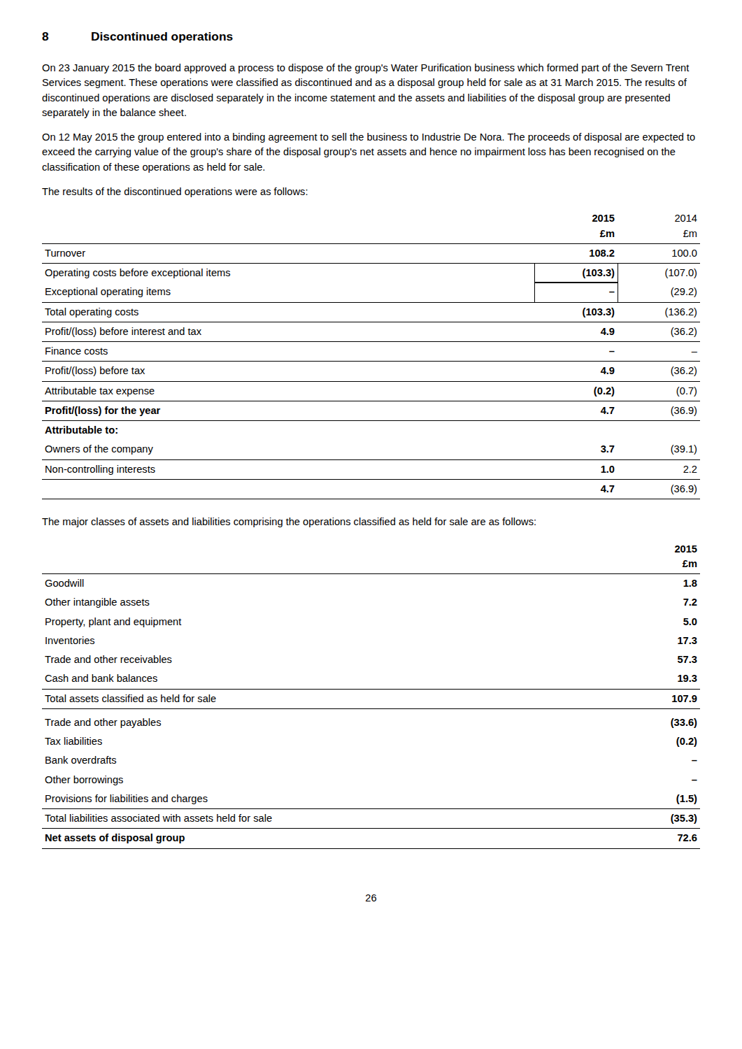8 Discontinued operations
On 23 January 2015 the board approved a process to dispose of the group's Water Purification business which formed part of the Severn Trent Services segment. These operations were classified as discontinued and as a disposal group held for sale as at 31 March 2015. The results of discontinued operations are disclosed separately in the income statement and the assets and liabilities of the disposal group are presented separately in the balance sheet.
On 12 May 2015 the group entered into a binding agreement to sell the business to Industrie De Nora. The proceeds of disposal are expected to exceed the carrying value of the group's share of the disposal group's net assets and hence no impairment loss has been recognised on the classification of these operations as held for sale.
The results of the discontinued operations were as follows:
| | 2015 | 2014 |
| --- | --- | --- |
| | £m | £m |
| Turnover | 108.2 | 100.0 |
| Operating costs before exceptional items | (103.3) | (107.0) |
| Exceptional operating items | – | (29.2) |
| Total operating costs | (103.3) | (136.2) |
| Profit/(loss) before interest and tax | 4.9 | (36.2) |
| Finance costs | – | – |
| Profit/(loss) before tax | 4.9 | (36.2) |
| Attributable tax expense | (0.2) | (0.7) |
| Profit/(loss) for the year | 4.7 | (36.9) |
| Attributable to: | | |
| Owners of the company | 3.7 | (39.1) |
| Non-controlling interests | 1.0 | 2.2 |
| | 4.7 | (36.9) |
The major classes of assets and liabilities comprising the operations classified as held for sale are as follows:
| | 2015 |
| --- | --- |
| | £m |
| Goodwill | 1.8 |
| Other intangible assets | 7.2 |
| Property, plant and equipment | 5.0 |
| Inventories | 17.3 |
| Trade and other receivables | 57.3 |
| Cash and bank balances | 19.3 |
| Total assets classified as held for sale | 107.9 |
| Trade and other payables | (33.6) |
| Tax liabilities | (0.2) |
| Bank overdrafts | – |
| Other borrowings | – |
| Provisions for liabilities and charges | (1.5) |
| Total liabilities associated with assets held for sale | (35.3) |
| Net assets of disposal group | 72.6 |
26